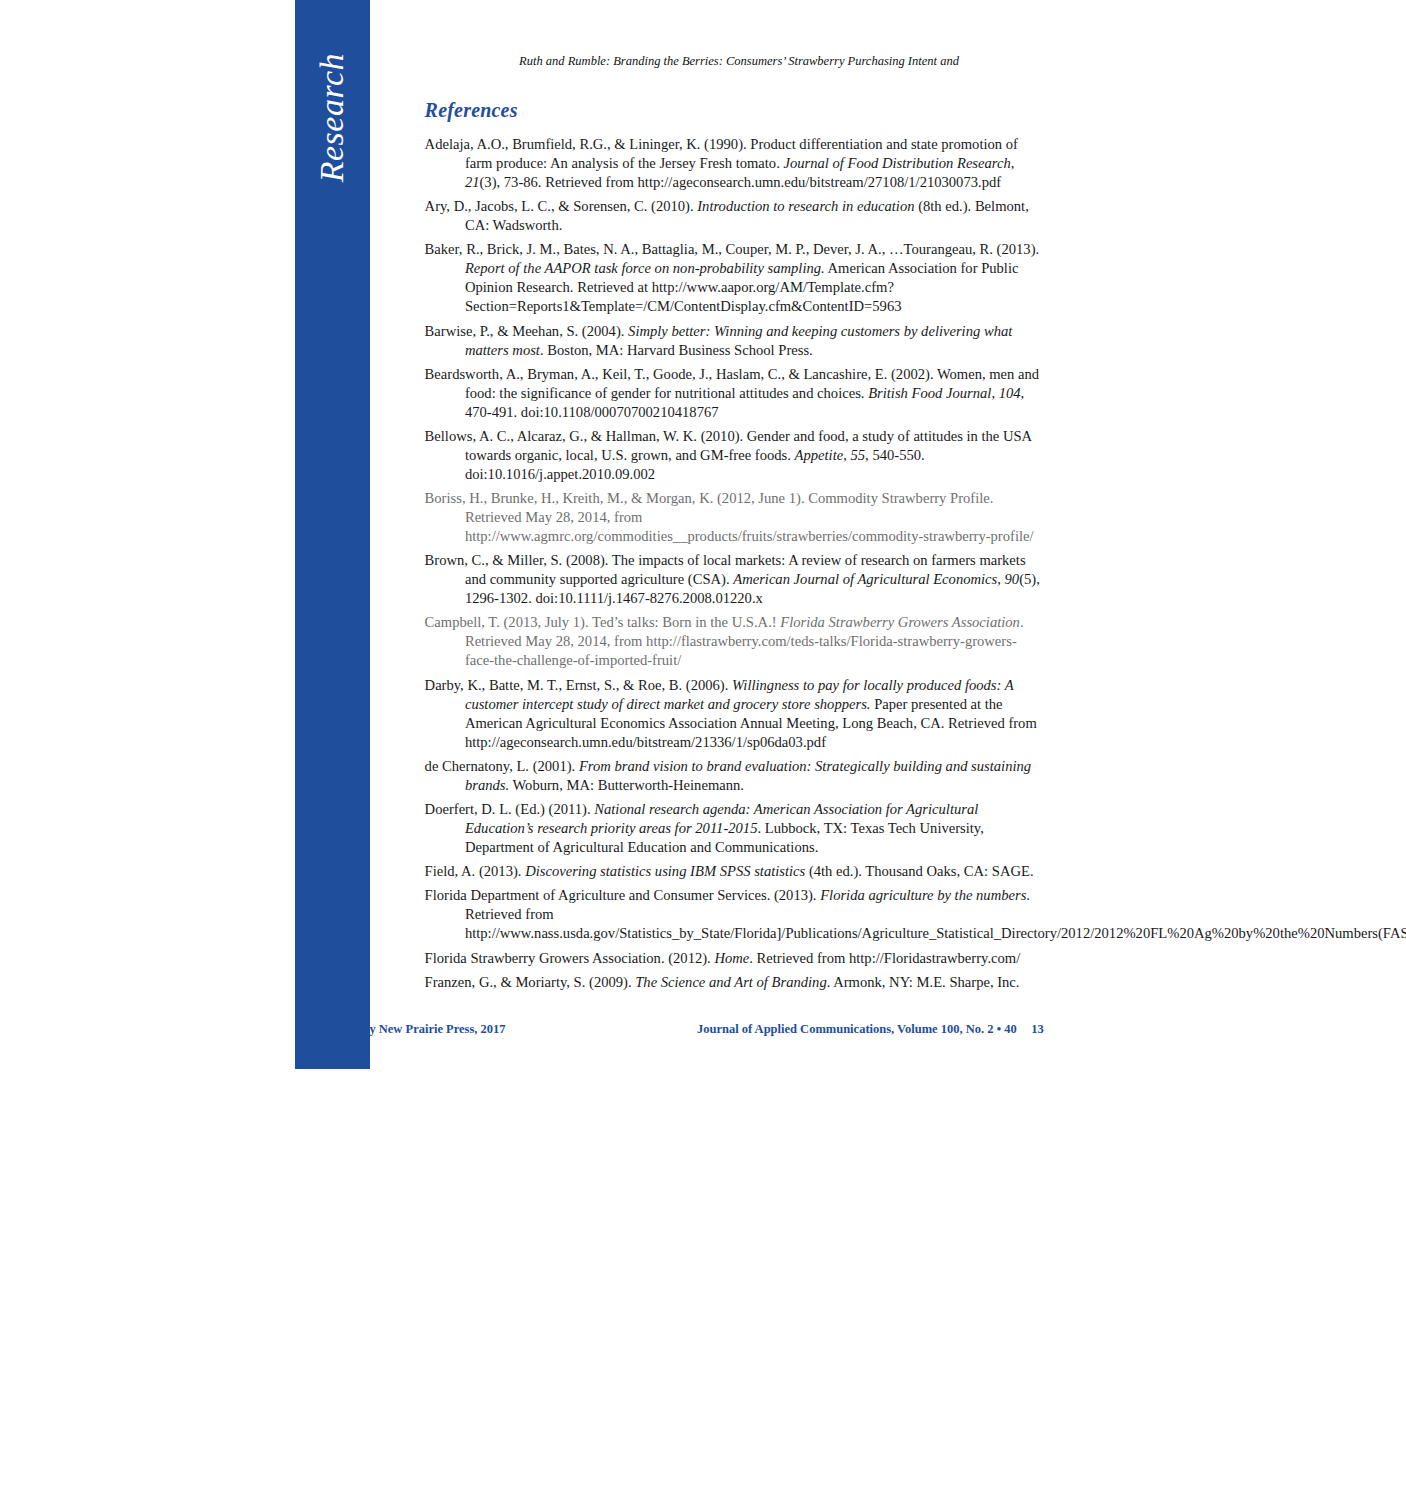Research
Ruth and Rumble: Branding the Berries: Consumers’ Strawberry Purchasing Intent and
References
Adelaja, A.O., Brumfield, R.G., & Lininger, K. (1990). Product differentiation and state promotion of farm produce: An analysis of the Jersey Fresh tomato. Journal of Food Distribution Research, 21(3), 73-86. Retrieved from http://ageconsearch.umn.edu/bitstream/27108/1/21030073.pdf
Ary, D., Jacobs, L. C., & Sorensen, C. (2010). Introduction to research in education (8th ed.). Belmont, CA: Wadsworth.
Baker, R., Brick, J. M., Bates, N. A., Battaglia, M., Couper, M. P., Dever, J. A., …Tourangeau, R. (2013). Report of the AAPOR task force on non-probability sampling. American Association for Public Opinion Research. Retrieved at http://www.aapor.org/AM/Template.cfm?Section=Reports1&Template=/CM/ContentDisplay.cfm&ContentID=5963
Barwise, P., & Meehan, S. (2004). Simply better: Winning and keeping customers by delivering what matters most. Boston, MA: Harvard Business School Press.
Beardsworth, A., Bryman, A., Keil, T., Goode, J., Haslam, C., & Lancashire, E. (2002). Women, men and food: the significance of gender for nutritional attitudes and choices. British Food Journal, 104, 470-491. doi:10.1108/00070700210418767
Bellows, A. C., Alcaraz, G., & Hallman, W. K. (2010). Gender and food, a study of attitudes in the USA towards organic, local, U.S. grown, and GM-free foods. Appetite, 55, 540-550. doi:10.1016/j.appet.2010.09.002
Boriss, H., Brunke, H., Kreith, M., & Morgan, K. (2012, June 1). Commodity Strawberry Profile. Retrieved May 28, 2014, from http://www.agmrc.org/commodities__products/fruits/strawberries/commodity-strawberry-profile/
Brown, C., & Miller, S. (2008). The impacts of local markets: A review of research on farmers markets and community supported agriculture (CSA). American Journal of Agricultural Economics, 90(5), 1296-1302. doi:10.1111/j.1467-8276.2008.01220.x
Campbell, T. (2013, July 1). Ted’s talks: Born in the U.S.A.! Florida Strawberry Growers Association. Retrieved May 28, 2014, from http://flastrawberry.com/teds-talks/Florida-strawberry-growers-face-the-challenge-of-imported-fruit/
Darby, K., Batte, M. T., Ernst, S., & Roe, B. (2006). Willingness to pay for locally produced foods: A customer intercept study of direct market and grocery store shoppers. Paper presented at the American Agricultural Economics Association Annual Meeting, Long Beach, CA. Retrieved from http://ageconsearch.umn.edu/bitstream/21336/1/sp06da03.pdf
de Chernatony, L. (2001). From brand vision to brand evaluation: Strategically building and sustaining brands. Woburn, MA: Butterworth-Heinemann.
Doerfert, D. L. (Ed.) (2011). National research agenda: American Association for Agricultural Education’s research priority areas for 2011-2015. Lubbock, TX: Texas Tech University, Department of Agricultural Education and Communications.
Field, A. (2013). Discovering statistics using IBM SPSS statistics (4th ed.). Thousand Oaks, CA: SAGE.
Florida Department of Agriculture and Consumer Services. (2013). Florida agriculture by the numbers. Retrieved from http://www.nass.usda.gov/Statistics_by_State/Florida]/Publications/Agriculture_Statistical_Directory/2012/2012%20FL%20Ag%20by%20the%20Numbers(FASD).pdf
Florida Strawberry Growers Association. (2012). Home. Retrieved from http://Floridastrawberry.com/
Franzen, G., & Moriarty, S. (2009). The Science and Art of Branding. Armonk, NY: M.E. Sharpe, Inc.
Published by New Prairie Press, 2017
Journal of Applied Communications, Volume 100, No. 2 • 40 13